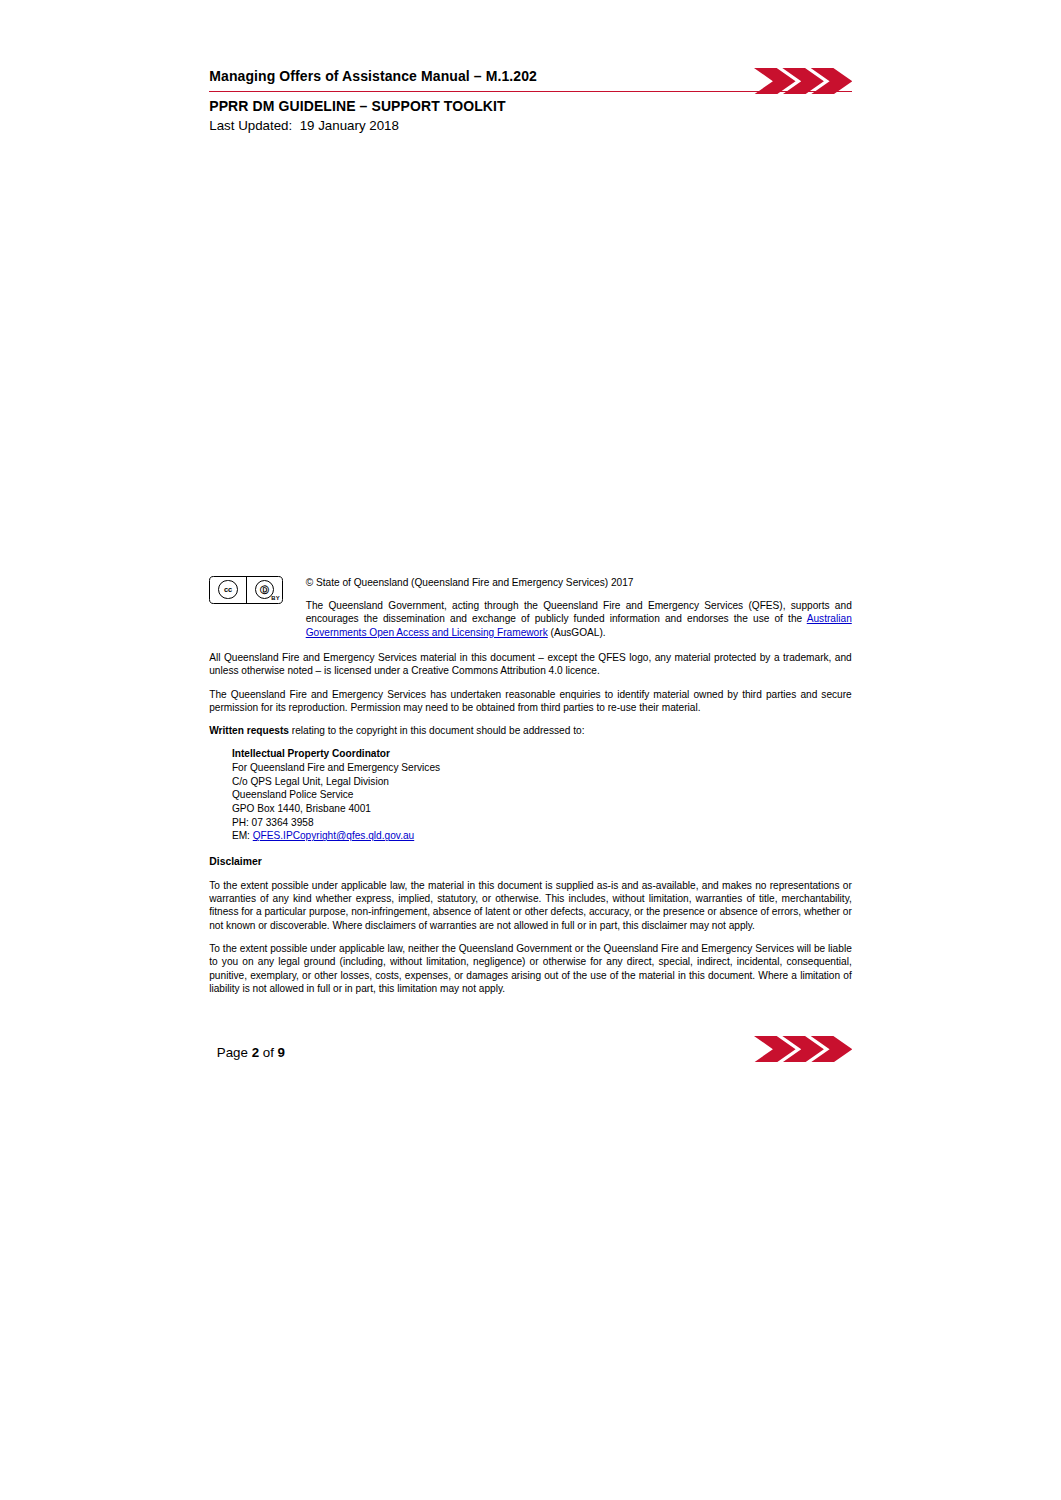Managing Offers of Assistance Manual – M.1.202
PPRR DM GUIDELINE – SUPPORT TOOLKIT
Last Updated: 19 January 2018
cc
Ⓓ BY
© State of Queensland (Queensland Fire and Emergency Services) 2017
The Queensland Government, acting through the Queensland Fire and Emergency Services (QFES), supports and encourages the dissemination and exchange of publicly funded information and endorses the use of the Australian Governments Open Access and Licensing Framework (AusGOAL).
All Queensland Fire and Emergency Services material in this document – except the QFES logo, any material protected by a trademark, and unless otherwise noted – is licensed under a Creative Commons Attribution 4.0 licence.
The Queensland Fire and Emergency Services has undertaken reasonable enquiries to identify material owned by third parties and secure permission for its reproduction. Permission may need to be obtained from third parties to re-use their material.
Written requests relating to the copyright in this document should be addressed to:
Intellectual Property Coordinator
For Queensland Fire and Emergency Services
C/o QPS Legal Unit, Legal Division
Queensland Police Service
GPO Box 1440, Brisbane 4001
PH: 07 3364 3958
EM: QFES.IPCopyright@qfes.qld.gov.au
Disclaimer
To the extent possible under applicable law, the material in this document is supplied as-is and as-available, and makes no representations or warranties of any kind whether express, implied, statutory, or otherwise. This includes, without limitation, warranties of title, merchantability, fitness for a particular purpose, non-infringement, absence of latent or other defects, accuracy, or the presence or absence of errors, whether or not known or discoverable. Where disclaimers of warranties are not allowed in full or in part, this disclaimer may not apply.
To the extent possible under applicable law, neither the Queensland Government or the Queensland Fire and Emergency Services will be liable to you on any legal ground (including, without limitation, negligence) or otherwise for any direct, special, indirect, incidental, consequential, punitive, exemplary, or other losses, costs, expenses, or damages arising out of the use of the material in this document. Where a limitation of liability is not allowed in full or in part, this limitation may not apply.
Page 2 of 9